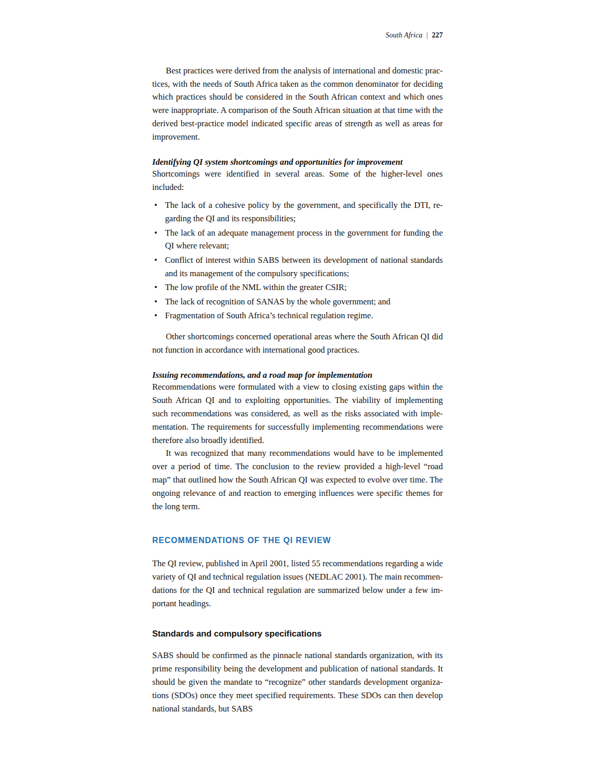South Africa|227
Best practices were derived from the analysis of international and domestic practices, with the needs of South Africa taken as the common denominator for deciding which practices should be considered in the South African context and which ones were inappropriate. A comparison of the South African situation at that time with the derived best-practice model indicated specific areas of strength as well as areas for improvement.
Identifying QI system shortcomings and opportunities for improvement
Shortcomings were identified in several areas. Some of the higher-level ones included:
The lack of a cohesive policy by the government, and specifically the DTI, regarding the QI and its responsibilities;
The lack of an adequate management process in the government for funding the QI where relevant;
Conflict of interest within SABS between its development of national standards and its management of the compulsory specifications;
The low profile of the NML within the greater CSIR;
The lack of recognition of SANAS by the whole government; and
Fragmentation of South Africa’s technical regulation regime.
Other shortcomings concerned operational areas where the South African QI did not function in accordance with international good practices.
Issuing recommendations, and a road map for implementation
Recommendations were formulated with a view to closing existing gaps within the South African QI and to exploiting opportunities. The viability of implementing such recommendations was considered, as well as the risks associated with implementation. The requirements for successfully implementing recommendations were therefore also broadly identified.
It was recognized that many recommendations would have to be implemented over a period of time. The conclusion to the review provided a high-level “road map” that outlined how the South African QI was expected to evolve over time. The ongoing relevance of and reaction to emerging influences were specific themes for the long term.
Recommendations of the QI review
The QI review, published in April 2001, listed 55 recommendations regarding a wide variety of QI and technical regulation issues (NEDLAC 2001). The main recommendations for the QI and technical regulation are summarized below under a few important headings.
Standards and compulsory specifications
SABS should be confirmed as the pinnacle national standards organization, with its prime responsibility being the development and publication of national standards. It should be given the mandate to “recognize” other standards development organizations (SDOs) once they meet specified requirements. These SDOs can then develop national standards, but SABS